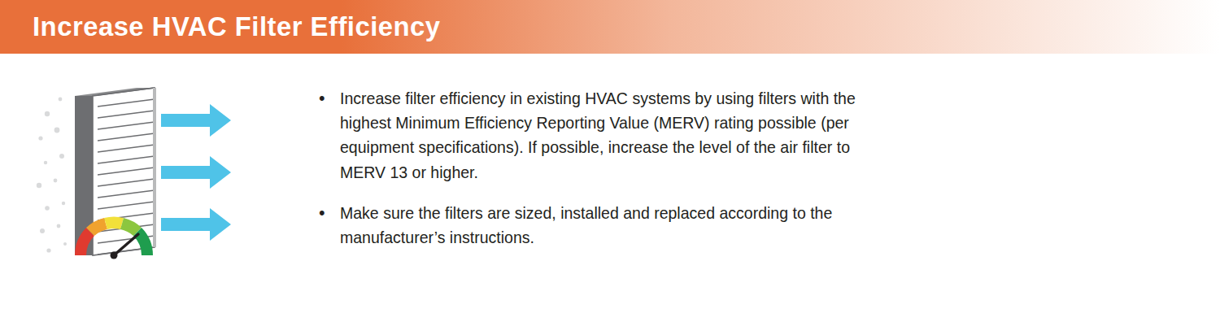Increase HVAC Filter Efficiency
Increase filter efficiency in existing HVAC systems by using filters with the highest Minimum Efficiency Reporting Value (MERV) rating possible (per equipment specifications). If possible, increase the level of the air filter to MERV 13 or higher.
Make sure the filters are sized, installed and replaced according to the manufacturer’s instructions.